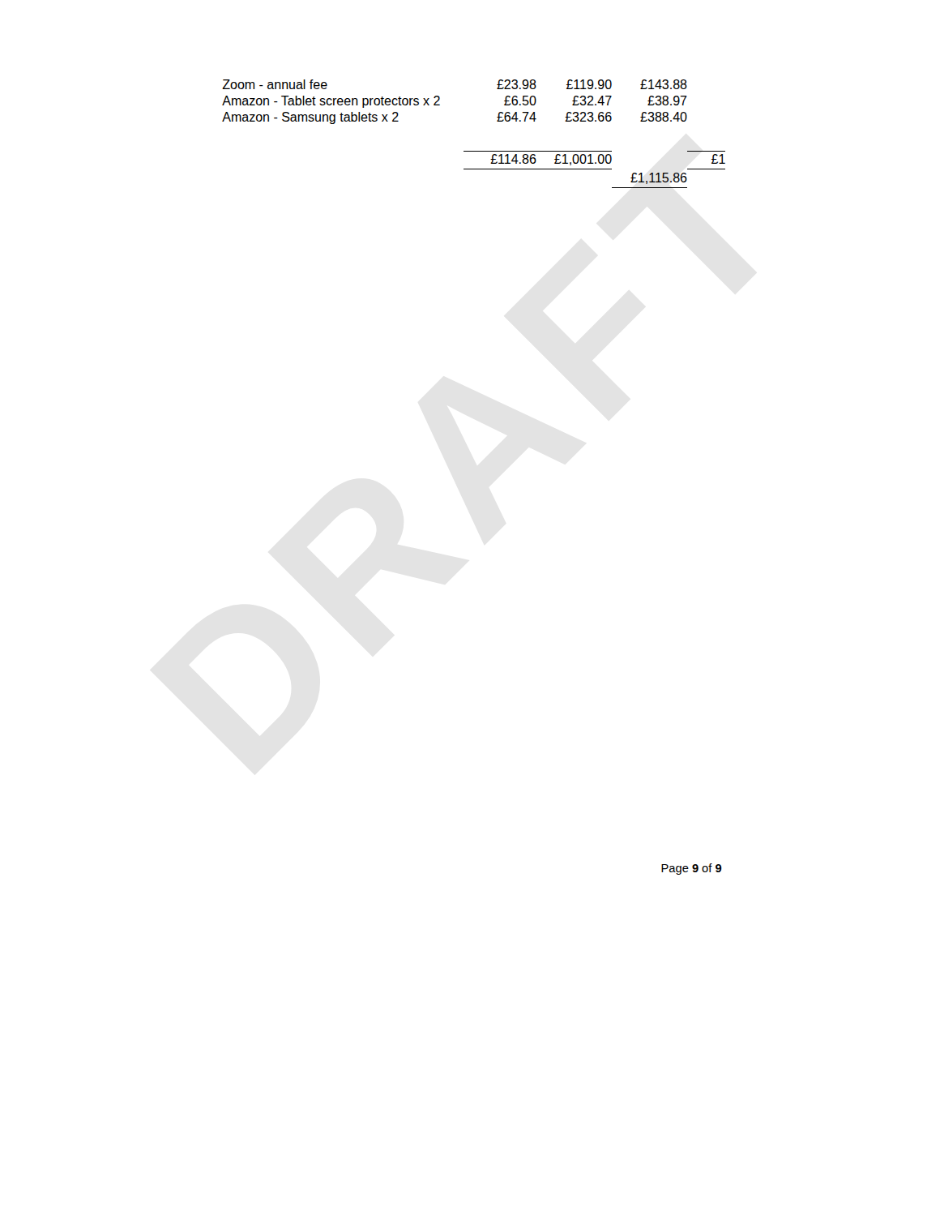DRAFT
| Zoom - annual fee | £23.98 | £119.90 | £143.88 | |
| Amazon - Tablet screen protectors x 2 | £6.50 | £32.47 | £38.97 | |
| Amazon - Samsung tablets x 2 | £64.74 | £323.66 | £388.40 | |
| | £114.86 | £1,001.00 | | £1 |
| | | | £1,115.86 | |
Page 9 of 9